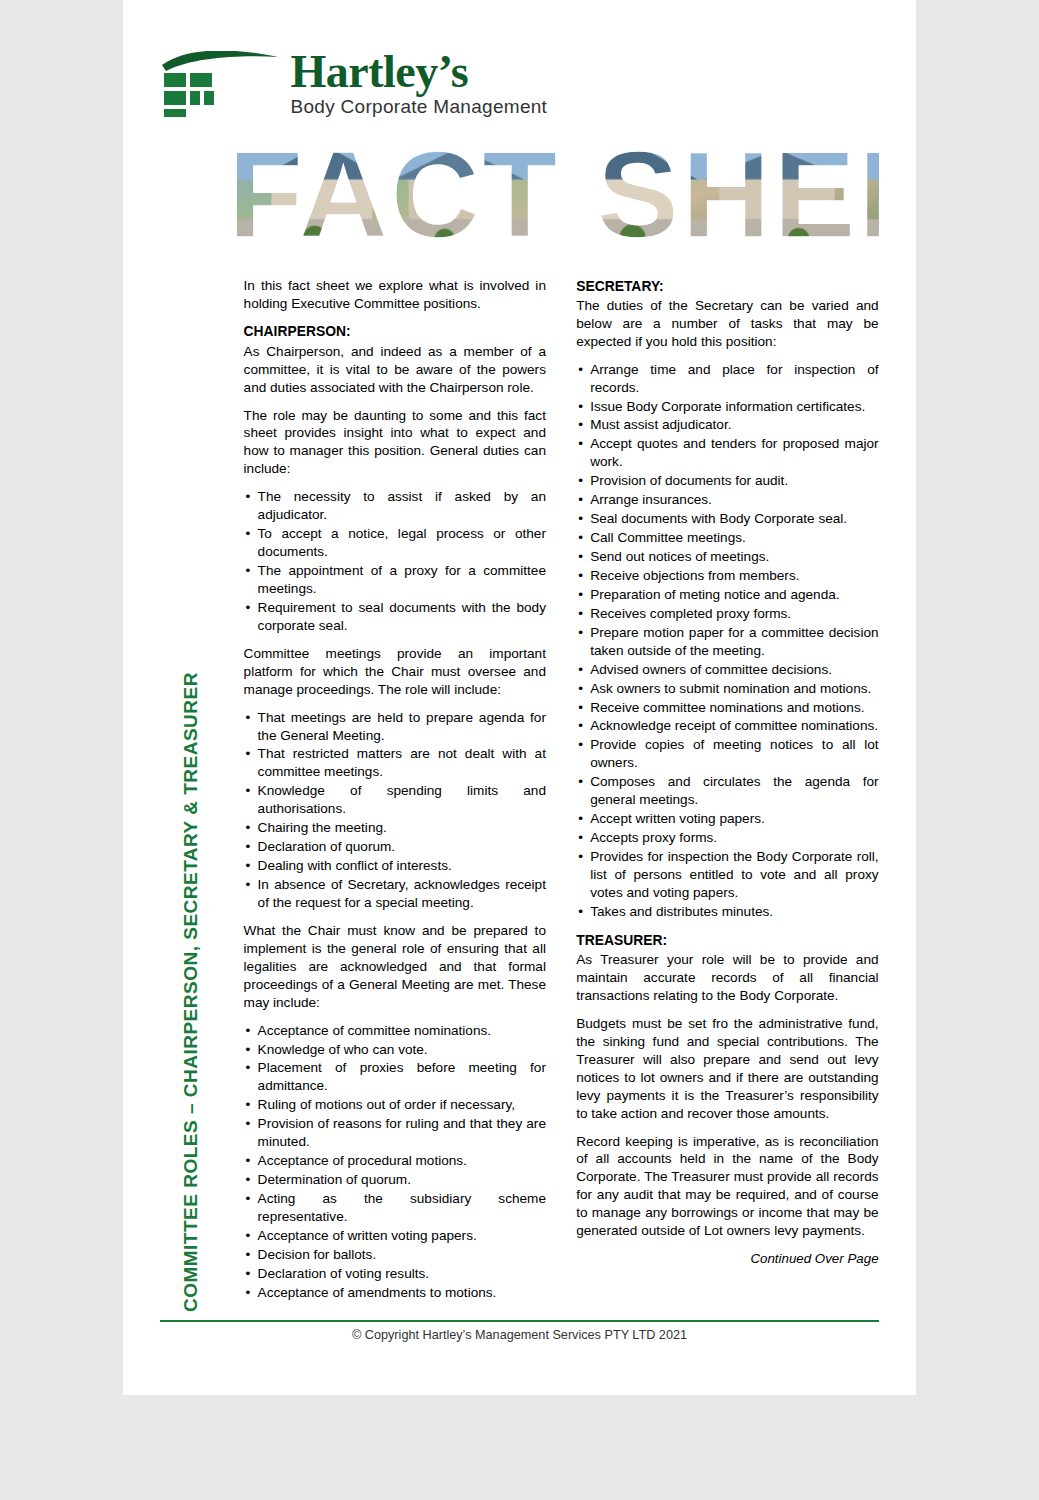Hartley’s
Body Corporate Management
FACT SHEET
COMMITTEE ROLES – CHAIRPERSON, SECRETARY & TREASURER
In this fact sheet we explore what is involved in holding Executive Committee positions.
Chairperson:
As Chairperson, and indeed as a member of a committee, it is vital to be aware of the powers and duties associated with the Chairperson role.
The role may be daunting to some and this fact sheet provides insight into what to expect and how to manager this position. General duties can include:
The necessity to assist if asked by an adjudicator.
To accept a notice, legal process or other documents.
The appointment of a proxy for a committee meetings.
Requirement to seal documents with the body corporate seal.
Committee meetings provide an important platform for which the Chair must oversee and manage proceedings. The role will include:
That meetings are held to prepare agenda for the General Meeting.
That restricted matters are not dealt with at committee meetings.
Knowledge of spending limits and authorisations.
Chairing the meeting.
Declaration of quorum.
Dealing with conflict of interests.
In absence of Secretary, acknowledges receipt of the request for a special meeting.
What the Chair must know and be prepared to implement is the general role of ensuring that all legalities are acknowledged and that formal proceedings of a General Meeting are met. These may include:
Acceptance of committee nominations.
Knowledge of who can vote.
Placement of proxies before meeting for admittance.
Ruling of motions out of order if necessary,
Provision of reasons for ruling and that they are minuted.
Acceptance of procedural motions.
Determination of quorum.
Acting as the subsidiary scheme representative.
Acceptance of written voting papers.
Decision for ballots.
Declaration of voting results.
Acceptance of amendments to motions.
Secretary:
The duties of the Secretary can be varied and below are a number of tasks that may be expected if you hold this position:
Arrange time and place for inspection of records.
Issue Body Corporate information certificates.
Must assist adjudicator.
Accept quotes and tenders for proposed major work.
Provision of documents for audit.
Arrange insurances.
Seal documents with Body Corporate seal.
Call Committee meetings.
Send out notices of meetings.
Receive objections from members.
Preparation of meting notice and agenda.
Receives completed proxy forms.
Prepare motion paper for a committee decision taken outside of the meeting.
Advised owners of committee decisions.
Ask owners to submit nomination and motions.
Receive committee nominations and motions.
Acknowledge receipt of committee nominations.
Provide copies of meeting notices to all lot owners.
Composes and circulates the agenda for general meetings.
Accept written voting papers.
Accepts proxy forms.
Provides for inspection the Body Corporate roll, list of persons entitled to vote and all proxy votes and voting papers.
Takes and distributes minutes.
Treasurer:
As Treasurer your role will be to provide and maintain accurate records of all financial transactions relating to the Body Corporate.
Budgets must be set fro the administrative fund, the sinking fund and special contributions. The Treasurer will also prepare and send out levy notices to lot owners and if there are outstanding levy payments it is the Treasurer’s responsibility to take action and recover those amounts.
Record keeping is imperative, as is reconciliation of all accounts held in the name of the Body Corporate. The Treasurer must provide all records for any audit that may be required, and of course to manage any borrowings or income that may be generated outside of Lot owners levy payments.
Continued Over Page
© Copyright Hartley’s Management Services PTY LTD 2021